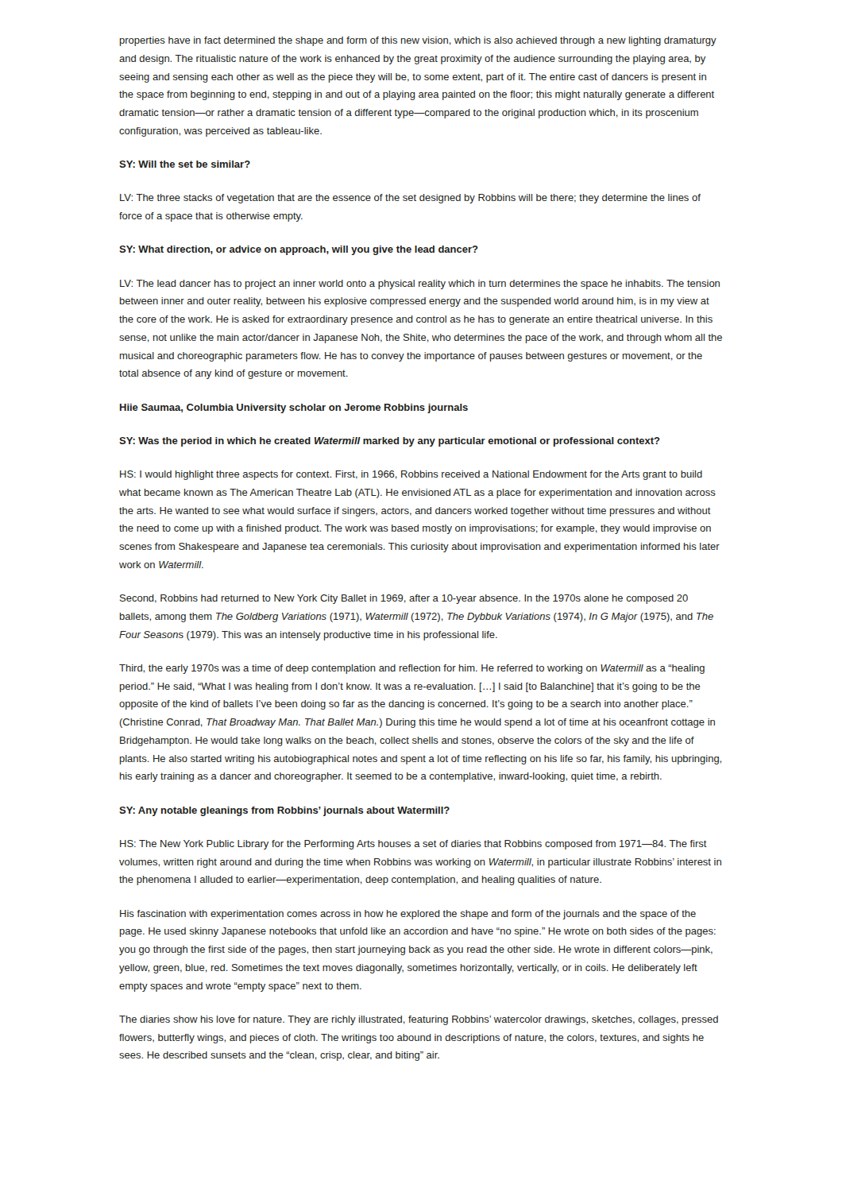properties have in fact determined the shape and form of this new vision, which is also achieved through a new lighting dramaturgy and design. The ritualistic nature of the work is enhanced by the great proximity of the audience surrounding the playing area, by seeing and sensing each other as well as the piece they will be, to some extent, part of it. The entire cast of dancers is present in the space from beginning to end, stepping in and out of a playing area painted on the floor; this might naturally generate a different dramatic tension—or rather a dramatic tension of a different type—compared to the original production which, in its proscenium configuration, was perceived as tableau-like.
SY: Will the set be similar?
LV: The three stacks of vegetation that are the essence of the set designed by Robbins will be there; they determine the lines of force of a space that is otherwise empty.
SY: What direction, or advice on approach, will you give the lead dancer?
LV: The lead dancer has to project an inner world onto a physical reality which in turn determines the space he inhabits. The tension between inner and outer reality, between his explosive compressed energy and the suspended world around him, is in my view at the core of the work. He is asked for extraordinary presence and control as he has to generate an entire theatrical universe. In this sense, not unlike the main actor/dancer in Japanese Noh, the Shite, who determines the pace of the work, and through whom all the musical and choreographic parameters flow. He has to convey the importance of pauses between gestures or movement, or the total absence of any kind of gesture or movement.
Hiie Saumaa, Columbia University scholar on Jerome Robbins journals
SY: Was the period in which he created Watermill marked by any particular emotional or professional context?
HS: I would highlight three aspects for context. First, in 1966, Robbins received a National Endowment for the Arts grant to build what became known as The American Theatre Lab (ATL). He envisioned ATL as a place for experimentation and innovation across the arts. He wanted to see what would surface if singers, actors, and dancers worked together without time pressures and without the need to come up with a finished product. The work was based mostly on improvisations; for example, they would improvise on scenes from Shakespeare and Japanese tea ceremonials. This curiosity about improvisation and experimentation informed his later work on Watermill.
Second, Robbins had returned to New York City Ballet in 1969, after a 10-year absence. In the 1970s alone he composed 20 ballets, among them The Goldberg Variations (1971), Watermill (1972), The Dybbuk Variations (1974), In G Major (1975), and The Four Seasons (1979). This was an intensely productive time in his professional life.
Third, the early 1970s was a time of deep contemplation and reflection for him. He referred to working on Watermill as a “healing period.” He said, “What I was healing from I don’t know. It was a re-evaluation. […] I said [to Balanchine] that it’s going to be the opposite of the kind of ballets I’ve been doing so far as the dancing is concerned. It’s going to be a search into another place.” (Christine Conrad, That Broadway Man. That Ballet Man.) During this time he would spend a lot of time at his oceanfront cottage in Bridgehampton. He would take long walks on the beach, collect shells and stones, observe the colors of the sky and the life of plants. He also started writing his autobiographical notes and spent a lot of time reflecting on his life so far, his family, his upbringing, his early training as a dancer and choreographer. It seemed to be a contemplative, inward-looking, quiet time, a rebirth.
SY: Any notable gleanings from Robbins’ journals about Watermill?
HS: The New York Public Library for the Performing Arts houses a set of diaries that Robbins composed from 1971—84. The first volumes, written right around and during the time when Robbins was working on Watermill, in particular illustrate Robbins’ interest in the phenomena I alluded to earlier—experimentation, deep contemplation, and healing qualities of nature.
His fascination with experimentation comes across in how he explored the shape and form of the journals and the space of the page. He used skinny Japanese notebooks that unfold like an accordion and have “no spine.” He wrote on both sides of the pages: you go through the first side of the pages, then start journeying back as you read the other side. He wrote in different colors—pink, yellow, green, blue, red. Sometimes the text moves diagonally, sometimes horizontally, vertically, or in coils. He deliberately left empty spaces and wrote “empty space” next to them.
The diaries show his love for nature. They are richly illustrated, featuring Robbins’ watercolor drawings, sketches, collages, pressed flowers, butterfly wings, and pieces of cloth. The writings too abound in descriptions of nature, the colors, textures, and sights he sees. He described sunsets and the “clean, crisp, clear, and biting” air.